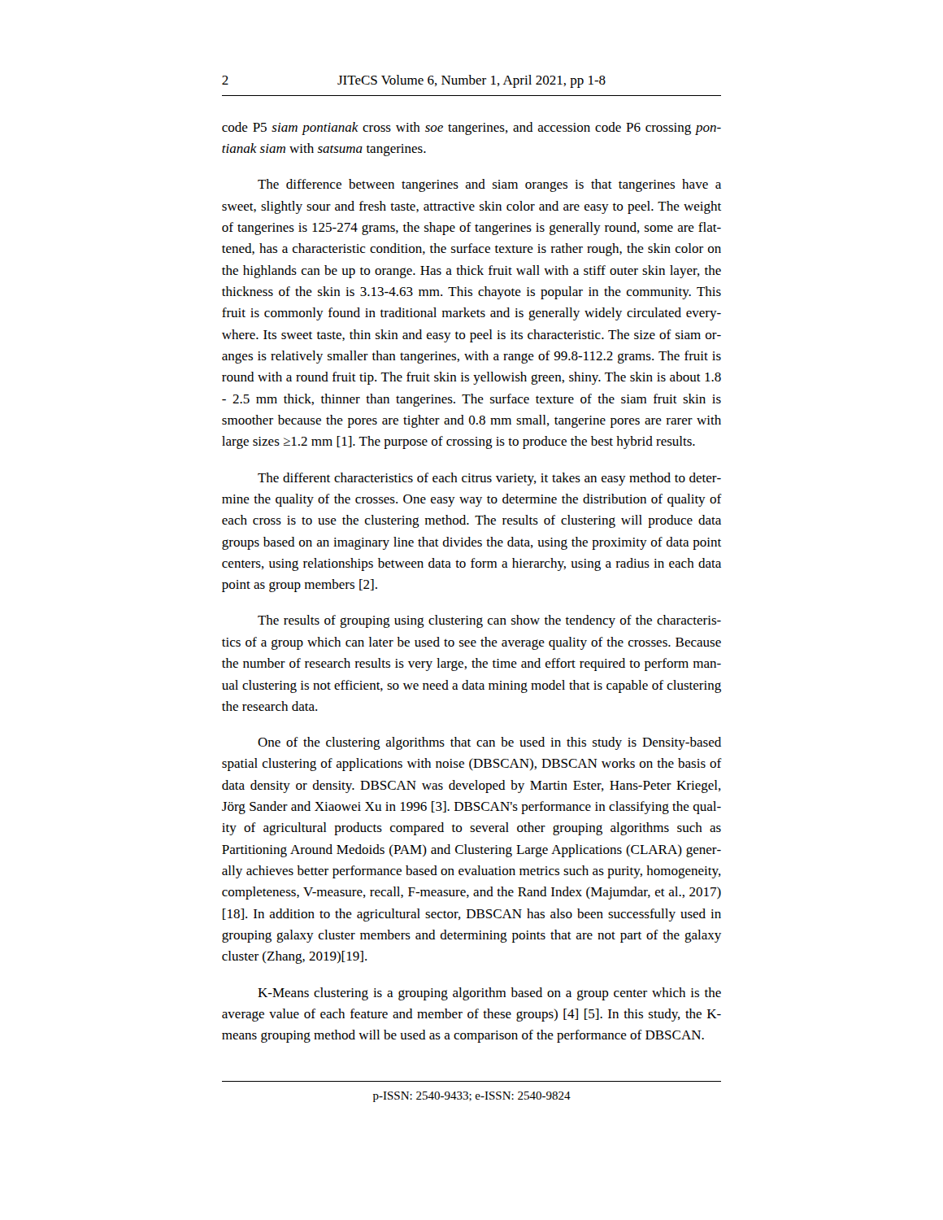2
JITeCS Volume 6, Number 1, April 2021, pp 1-8
code P5 siam pontianak cross with soe tangerines, and accession code P6 crossing pontianak siam with satsuma tangerines.
The difference between tangerines and siam oranges is that tangerines have a sweet, slightly sour and fresh taste, attractive skin color and are easy to peel. The weight of tangerines is 125-274 grams, the shape of tangerines is generally round, some are flattened, has a characteristic condition, the surface texture is rather rough, the skin color on the highlands can be up to orange. Has a thick fruit wall with a stiff outer skin layer, the thickness of the skin is 3.13-4.63 mm. This chayote is popular in the community. This fruit is commonly found in traditional markets and is generally widely circulated everywhere. Its sweet taste, thin skin and easy to peel is its characteristic. The size of siam oranges is relatively smaller than tangerines, with a range of 99.8-112.2 grams. The fruit is round with a round fruit tip. The fruit skin is yellowish green, shiny. The skin is about 1.8 - 2.5 mm thick, thinner than tangerines. The surface texture of the siam fruit skin is smoother because the pores are tighter and 0.8 mm small, tangerine pores are rarer with large sizes ≥1.2 mm [1]. The purpose of crossing is to produce the best hybrid results.
The different characteristics of each citrus variety, it takes an easy method to determine the quality of the crosses. One easy way to determine the distribution of quality of each cross is to use the clustering method. The results of clustering will produce data groups based on an imaginary line that divides the data, using the proximity of data point centers, using relationships between data to form a hierarchy, using a radius in each data point as group members [2].
The results of grouping using clustering can show the tendency of the characteristics of a group which can later be used to see the average quality of the crosses. Because the number of research results is very large, the time and effort required to perform manual clustering is not efficient, so we need a data mining model that is capable of clustering the research data.
One of the clustering algorithms that can be used in this study is Density-based spatial clustering of applications with noise (DBSCAN), DBSCAN works on the basis of data density or density. DBSCAN was developed by Martin Ester, Hans-Peter Kriegel, Jörg Sander and Xiaowei Xu in 1996 [3]. DBSCAN's performance in classifying the quality of agricultural products compared to several other grouping algorithms such as Partitioning Around Medoids (PAM) and Clustering Large Applications (CLARA) generally achieves better performance based on evaluation metrics such as purity, homogeneity, completeness, V-measure, recall, F-measure, and the Rand Index (Majumdar, et al., 2017)[18]. In addition to the agricultural sector, DBSCAN has also been successfully used in grouping galaxy cluster members and determining points that are not part of the galaxy cluster (Zhang, 2019)[19].
K-Means clustering is a grouping algorithm based on a group center which is the average value of each feature and member of these groups) [4] [5]. In this study, the K-means grouping method will be used as a comparison of the performance of DBSCAN.
p-ISSN: 2540-9433; e-ISSN: 2540-9824